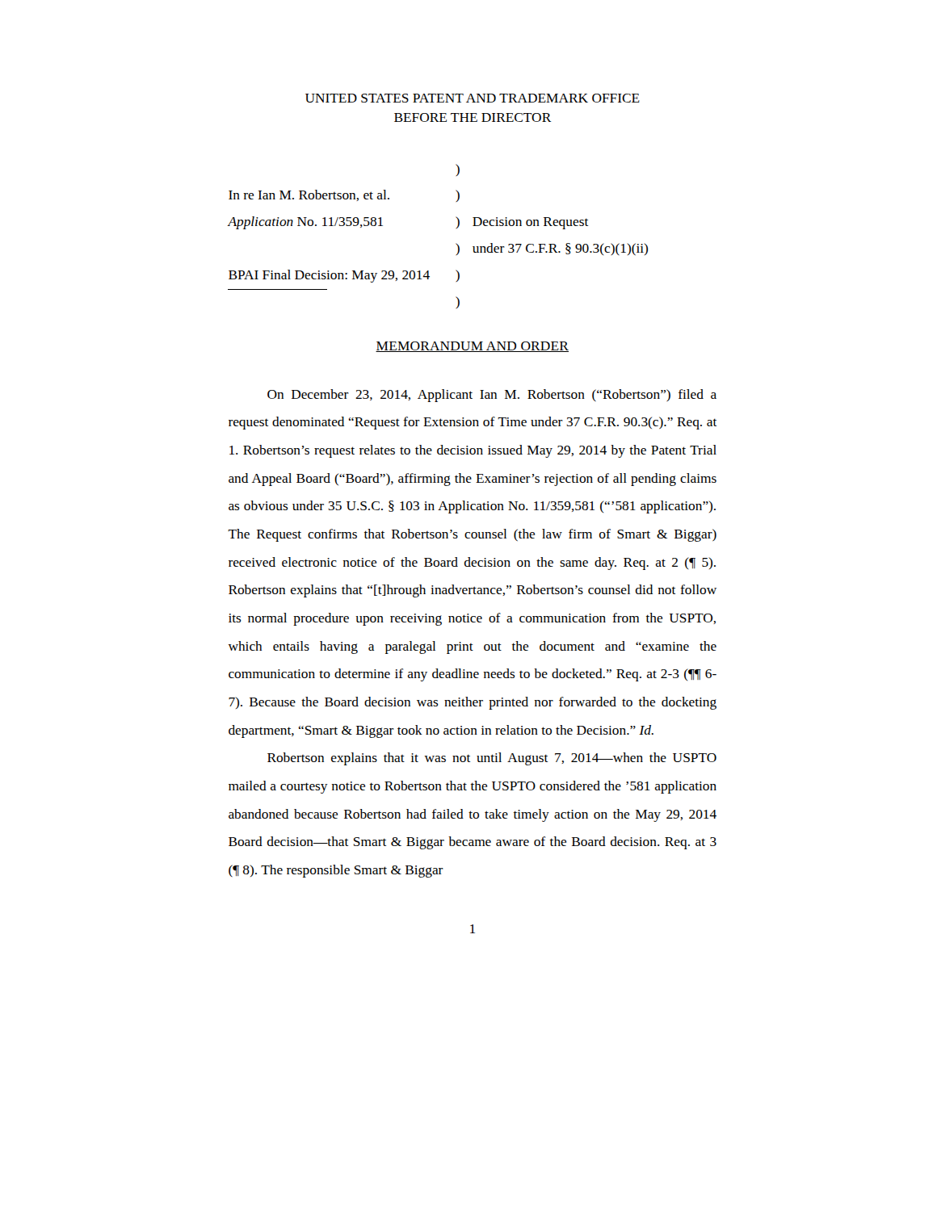UNITED STATES PATENT AND TRADEMARK OFFICE BEFORE THE DIRECTOR
| | ) | |
| In re Ian M. Robertson, et al. | ) | |
| Application No. 11/359,581 | ) | Decision on Request |
| | ) | under 37 C.F.R. § 90.3(c)(1)(ii) |
| BPAI Final Decision: May 29, 2014 | ) | |
| | ) | |
MEMORANDUM AND ORDER
On December 23, 2014, Applicant Ian M. Robertson (“Robertson”) filed a request denominated “Request for Extension of Time under 37 C.F.R. 90.3(c).” Req. at 1. Robertson’s request relates to the decision issued May 29, 2014 by the Patent Trial and Appeal Board (“Board”), affirming the Examiner’s rejection of all pending claims as obvious under 35 U.S.C. § 103 in Application No. 11/359,581 (“’581 application”). The Request confirms that Robertson’s counsel (the law firm of Smart & Biggar) received electronic notice of the Board decision on the same day. Req. at 2 (¶ 5). Robertson explains that “[t]hrough inadvertance,” Robertson’s counsel did not follow its normal procedure upon receiving notice of a communication from the USPTO, which entails having a paralegal print out the document and “examine the communication to determine if any deadline needs to be docketed.” Req. at 2-3 (¶¶ 6-7). Because the Board decision was neither printed nor forwarded to the docketing department, “Smart & Biggar took no action in relation to the Decision.” Id.
Robertson explains that it was not until August 7, 2014—when the USPTO mailed a courtesy notice to Robertson that the USPTO considered the ’581 application abandoned because Robertson had failed to take timely action on the May 29, 2014 Board decision—that Smart & Biggar became aware of the Board decision. Req. at 3 (¶ 8). The responsible Smart & Biggar
1